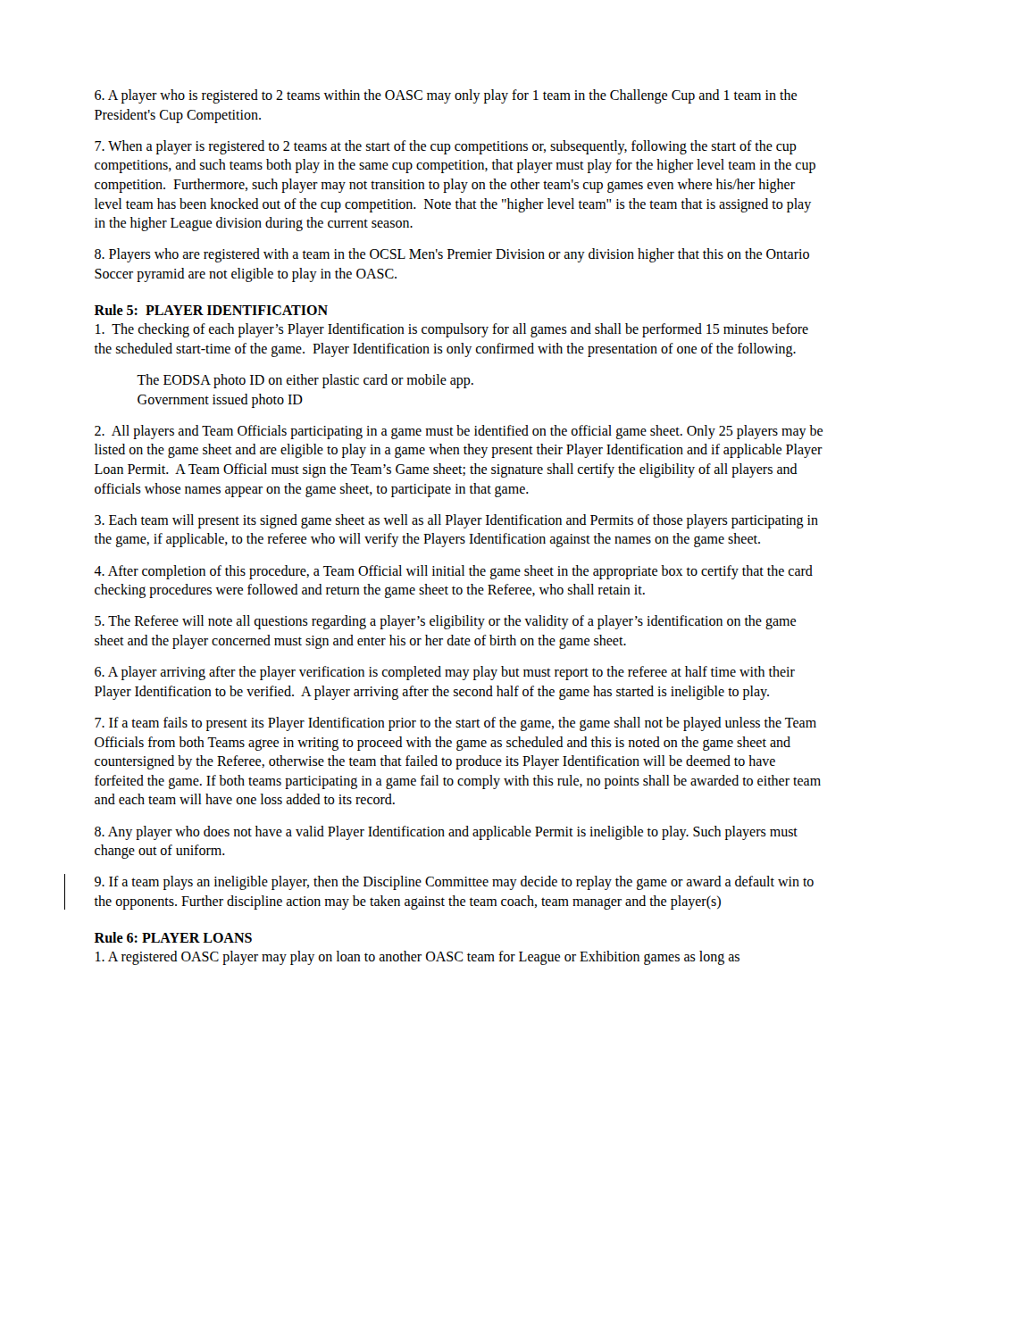6. A player who is registered to 2 teams within the OASC may only play for 1 team in the Challenge Cup and 1 team in the President's Cup Competition.
7. When a player is registered to 2 teams at the start of the cup competitions or, subsequently, following the start of the cup competitions, and such teams both play in the same cup competition, that player must play for the higher level team in the cup competition. Furthermore, such player may not transition to play on the other team's cup games even where his/her higher level team has been knocked out of the cup competition. Note that the "higher level team" is the team that is assigned to play in the higher League division during the current season.
8. Players who are registered with a team in the OCSL Men's Premier Division or any division higher that this on the Ontario Soccer pyramid are not eligible to play in the OASC.
Rule 5: PLAYER IDENTIFICATION
1. The checking of each player’s Player Identification is compulsory for all games and shall be performed 15 minutes before the scheduled start-time of the game. Player Identification is only confirmed with the presentation of one of the following.
The EODSA photo ID on either plastic card or mobile app.
Government issued photo ID
2. All players and Team Officials participating in a game must be identified on the official game sheet. Only 25 players may be listed on the game sheet and are eligible to play in a game when they present their Player Identification and if applicable Player Loan Permit. A Team Official must sign the Team’s Game sheet; the signature shall certify the eligibility of all players and officials whose names appear on the game sheet, to participate in that game.
3. Each team will present its signed game sheet as well as all Player Identification and Permits of those players participating in the game, if applicable, to the referee who will verify the Players Identification against the names on the game sheet.
4. After completion of this procedure, a Team Official will initial the game sheet in the appropriate box to certify that the card checking procedures were followed and return the game sheet to the Referee, who shall retain it.
5. The Referee will note all questions regarding a player’s eligibility or the validity of a player’s identification on the game sheet and the player concerned must sign and enter his or her date of birth on the game sheet.
6. A player arriving after the player verification is completed may play but must report to the referee at half time with their Player Identification to be verified. A player arriving after the second half of the game has started is ineligible to play.
7. If a team fails to present its Player Identification prior to the start of the game, the game shall not be played unless the Team Officials from both Teams agree in writing to proceed with the game as scheduled and this is noted on the game sheet and countersigned by the Referee, otherwise the team that failed to produce its Player Identification will be deemed to have forfeited the game. If both teams participating in a game fail to comply with this rule, no points shall be awarded to either team and each team will have one loss added to its record.
8. Any player who does not have a valid Player Identification and applicable Permit is ineligible to play. Such players must change out of uniform.
9. If a team plays an ineligible player, then the Discipline Committee may decide to replay the game or award a default win to the opponents. Further discipline action may be taken against the team coach, team manager and the player(s)
Rule 6: PLAYER LOANS
1. A registered OASC player may play on loan to another OASC team for League or Exhibition games as long as